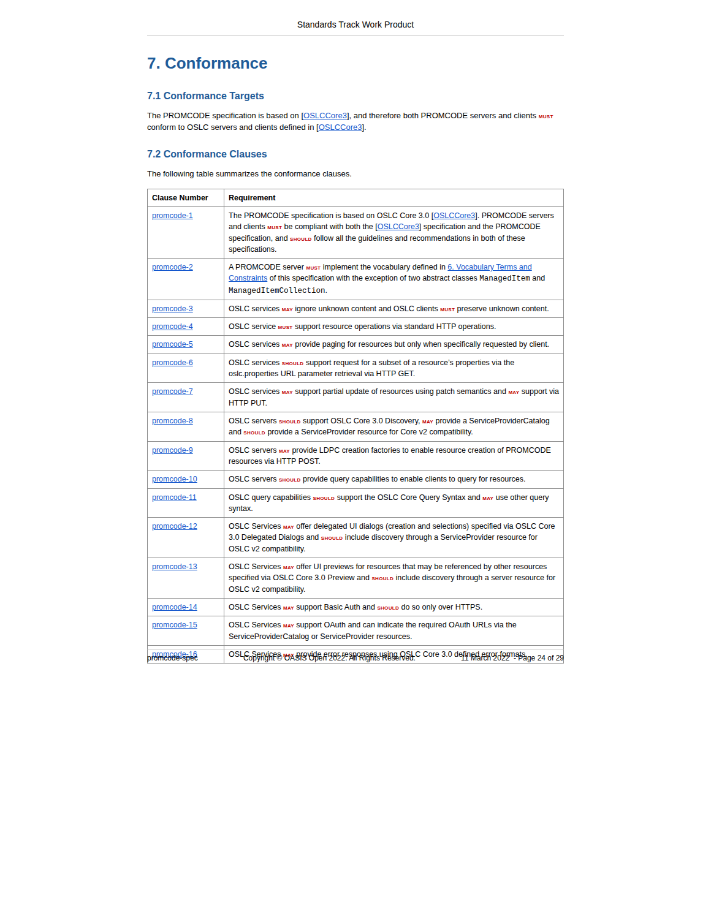Standards Track Work Product
7. Conformance
7.1 Conformance Targets
The PROMCODE specification is based on [OSLCCore3], and therefore both PROMCODE servers and clients must conform to OSLC servers and clients defined in [OSLCCore3].
7.2 Conformance Clauses
The following table summarizes the conformance clauses.
| Clause Number | Requirement |
| --- | --- |
| promcode-1 | The PROMCODE specification is based on OSLC Core 3.0 [ OSLCCore3 ]. PROMCODE servers and clients must be compliant with both the [ OSLCCore3 ] specification and the PROMCODE specification, and should follow all the guidelines and recommendations in both of these specifications. |
| promcode-2 | A PROMCODE server must implement the vocabulary defined in 6. Vocabulary Terms and Constraints of this specification with the exception of two abstract classes ManagedItem and ManagedItemCollection . |
| promcode-3 | OSLC services may ignore unknown content and OSLC clients must preserve unknown content. |
| promcode-4 | OSLC service must support resource operations via standard HTTP operations. |
| promcode-5 | OSLC services may provide paging for resources but only when specifically requested by client. |
| promcode-6 | OSLC services should support request for a subset of a resource’s properties via the oslc.properties URL parameter retrieval via HTTP GET. |
| promcode-7 | OSLC services may support partial update of resources using patch semantics and may support via HTTP PUT. |
| promcode-8 | OSLC servers should support OSLC Core 3.0 Discovery, may provide a ServiceProviderCatalog and should provide a ServiceProvider resource for Core v2 compatibility. |
| promcode-9 | OSLC servers may provide LDPC creation factories to enable resource creation of PROMCODE resources via HTTP POST. |
| promcode-10 | OSLC servers should provide query capabilities to enable clients to query for resources. |
| promcode-11 | OSLC query capabilities should support the OSLC Core Query Syntax and may use other query syntax. |
| promcode-12 | OSLC Services may offer delegated UI dialogs (creation and selections) specified via OSLC Core 3.0 Delegated Dialogs and should include discovery through a ServiceProvider resource for OSLC v2 compatibility. |
| promcode-13 | OSLC Services may offer UI previews for resources that may be referenced by other resources specified via OSLC Core 3.0 Preview and should include discovery through a server resource for OSLC v2 compatibility. |
| promcode-14 | OSLC Services may support Basic Auth and should do so only over HTTPS. |
| promcode-15 | OSLC Services may support OAuth and can indicate the required OAuth URLs via the ServiceProviderCatalog or ServiceProvider resources. |
| promcode-16 | OSLC Services may provide error responses using OSLC Core 3.0 defined error formats. |
promcode-spec
Copyright © OASIS Open 2022. All Rights Reserved.
11 March 2022 - Page 24 of 29